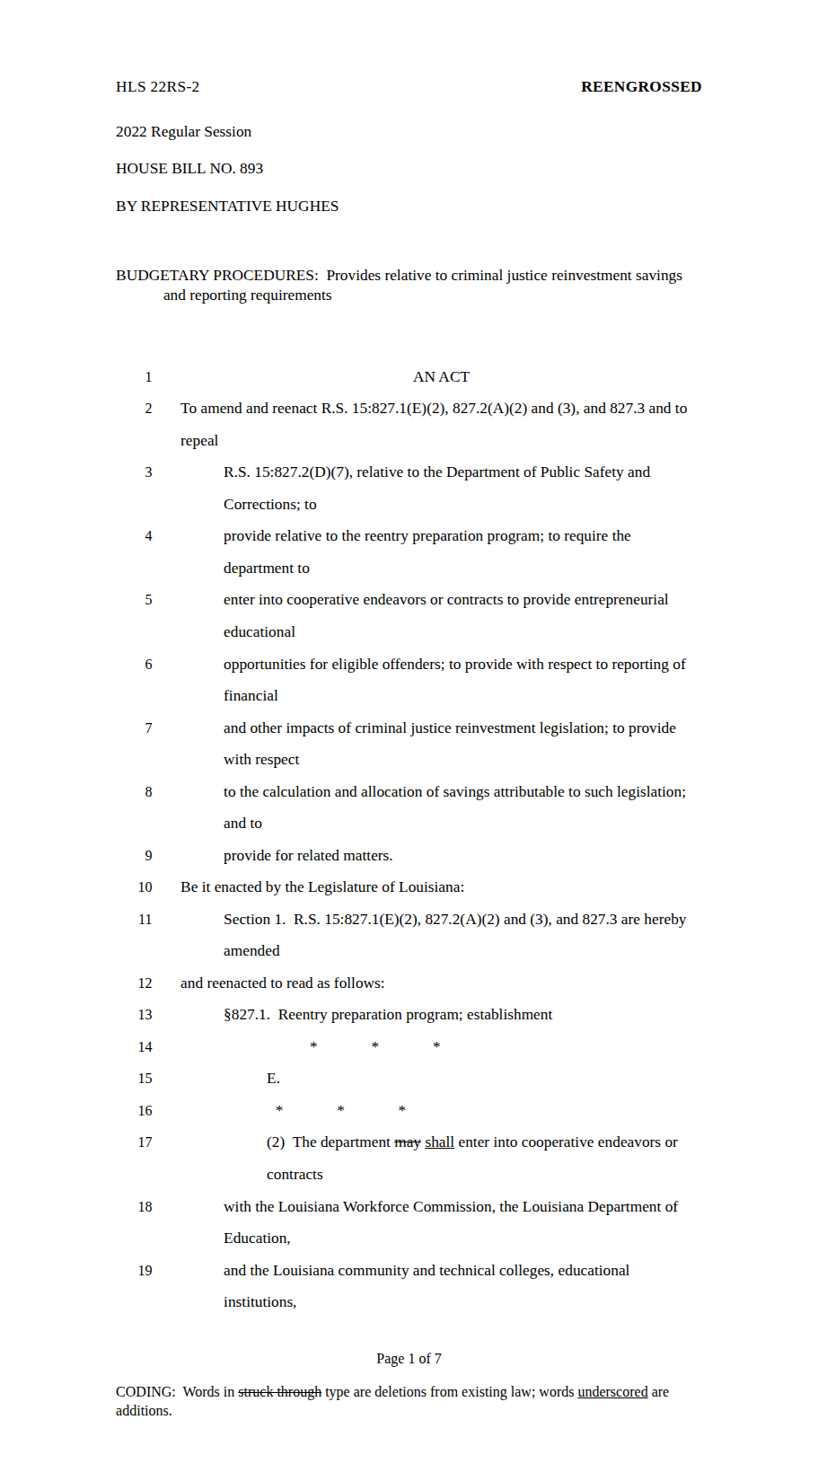HLS 22RS-2
REENGROSSED
2022 Regular Session
HOUSE BILL NO. 893
BY REPRESENTATIVE HUGHES
BUDGETARY PROCEDURES: Provides relative to criminal justice reinvestment savings and reporting requirements
AN ACT
To amend and reenact R.S. 15:827.1(E)(2), 827.2(A)(2) and (3), and 827.3 and to repeal
R.S. 15:827.2(D)(7), relative to the Department of Public Safety and Corrections; to
provide relative to the reentry preparation program; to require the department to
enter into cooperative endeavors or contracts to provide entrepreneurial educational
opportunities for eligible offenders; to provide with respect to reporting of financial
and other impacts of criminal justice reinvestment legislation; to provide with respect
to the calculation and allocation of savings attributable to such legislation; and to
provide for related matters.
Be it enacted by the Legislature of Louisiana:
Section 1. R.S. 15:827.1(E)(2), 827.2(A)(2) and (3), and 827.3 are hereby amended
and reenacted to read as follows:
§827.1. Reentry preparation program; establishment
* * *
E.
* * *
(2) The department may shall enter into cooperative endeavors or contracts
with the Louisiana Workforce Commission, the Louisiana Department of Education,
and the Louisiana community and technical colleges, educational institutions,
Page 1 of 7
CODING: Words in struck through type are deletions from existing law; words underscored are additions.